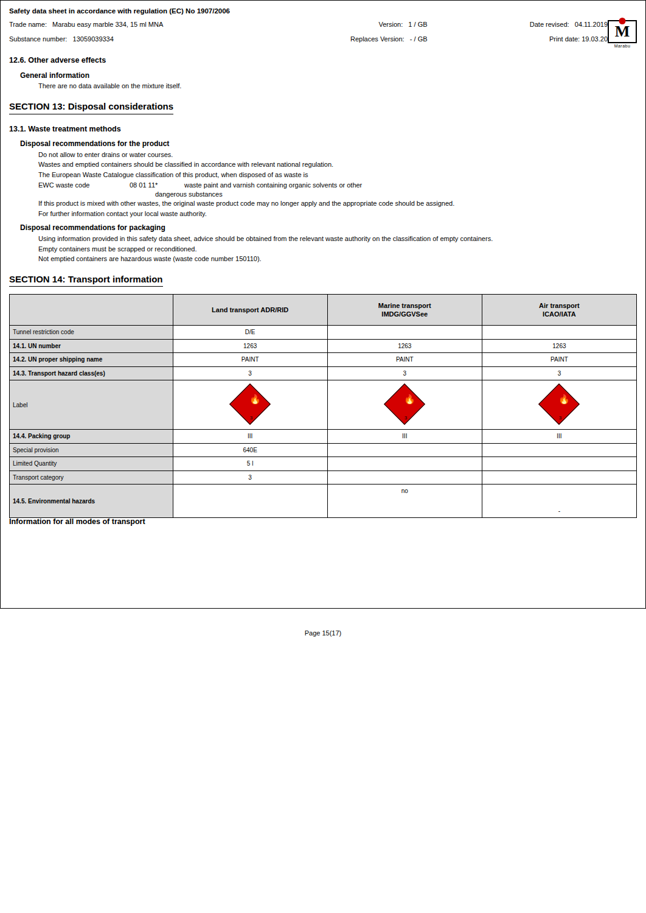Safety data sheet in accordance with regulation (EC) No 1907/2006
| Trade name: Marabu easy marble 334, 15 ml MNA | Version: 1 / GB | Date revised: 04.11.2019 | M Marabu |
| Substance number: 13059039334 | Replaces Version: - / GB | Print date: 19.03.20 |
12.6. Other adverse effects
General information
There are no data available on the mixture itself.
SECTION 13: Disposal considerations
13.1. Waste treatment methods
Disposal recommendations for the product
Do not allow to enter drains or water courses.
Wastes and emptied containers should be classified in accordance with relevant national regulation.
The European Waste Catalogue classification of this product, when disposed of as waste is
EWC waste code
08 01 11*
waste paint and varnish containing organic solvents or other
dangerous substances
If this product is mixed with other wastes, the original waste product code may no longer apply and the appropriate code should be assigned.
For further information contact your local waste authority.
Disposal recommendations for packaging
Using information provided in this safety data sheet, advice should be obtained from the relevant waste authority on the classification of empty containers.
Empty containers must be scrapped or reconditioned.
Not emptied containers are hazardous waste (waste code number 150110).
SECTION 14: Transport information
| | Land transport ADR/RID | Marine transport IMDG/GGVSee | Air transport ICAO/IATA |
| --- | --- | --- | --- |
| Tunnel restriction code | D/E | | |
| 14.1. UN number | 1263 | 1263 | 1263 |
| 14.2. UN proper shipping name | PAINT | PAINT | PAINT |
| 14.3. Transport hazard class(es) | 3 | 3 | 3 |
| Label | 🔥 3 | 🔥 3 | 🔥 3 |
| 14.4. Packing group | III | III | III |
| Special provision | 640E | | |
| Limited Quantity | 5 l | | |
| Transport category | 3 | | |
| 14.5. Environmental hazards | | no | - |
Information for all modes of transport
Page 15(17)